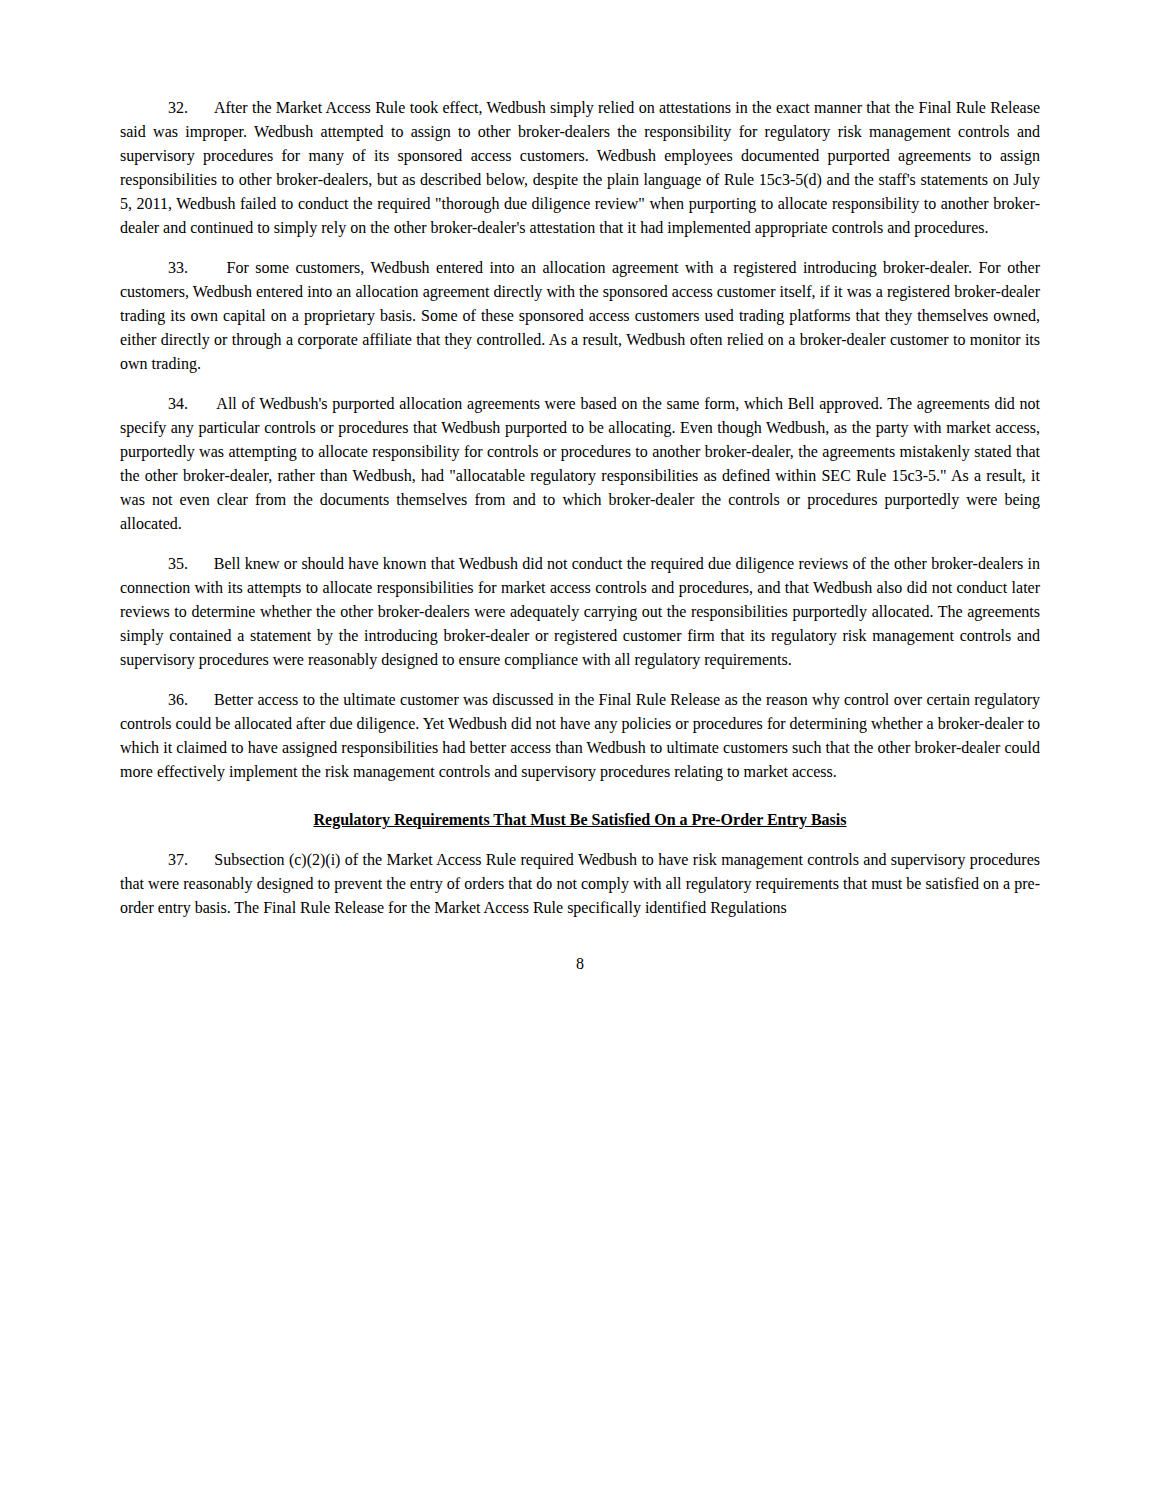32. After the Market Access Rule took effect, Wedbush simply relied on attestations in the exact manner that the Final Rule Release said was improper. Wedbush attempted to assign to other broker-dealers the responsibility for regulatory risk management controls and supervisory procedures for many of its sponsored access customers. Wedbush employees documented purported agreements to assign responsibilities to other broker-dealers, but as described below, despite the plain language of Rule 15c3-5(d) and the staff's statements on July 5, 2011, Wedbush failed to conduct the required "thorough due diligence review" when purporting to allocate responsibility to another broker-dealer and continued to simply rely on the other broker-dealer's attestation that it had implemented appropriate controls and procedures.
33. For some customers, Wedbush entered into an allocation agreement with a registered introducing broker-dealer. For other customers, Wedbush entered into an allocation agreement directly with the sponsored access customer itself, if it was a registered broker-dealer trading its own capital on a proprietary basis. Some of these sponsored access customers used trading platforms that they themselves owned, either directly or through a corporate affiliate that they controlled. As a result, Wedbush often relied on a broker-dealer customer to monitor its own trading.
34. All of Wedbush's purported allocation agreements were based on the same form, which Bell approved. The agreements did not specify any particular controls or procedures that Wedbush purported to be allocating. Even though Wedbush, as the party with market access, purportedly was attempting to allocate responsibility for controls or procedures to another broker-dealer, the agreements mistakenly stated that the other broker-dealer, rather than Wedbush, had "allocatable regulatory responsibilities as defined within SEC Rule 15c3-5." As a result, it was not even clear from the documents themselves from and to which broker-dealer the controls or procedures purportedly were being allocated.
35. Bell knew or should have known that Wedbush did not conduct the required due diligence reviews of the other broker-dealers in connection with its attempts to allocate responsibilities for market access controls and procedures, and that Wedbush also did not conduct later reviews to determine whether the other broker-dealers were adequately carrying out the responsibilities purportedly allocated. The agreements simply contained a statement by the introducing broker-dealer or registered customer firm that its regulatory risk management controls and supervisory procedures were reasonably designed to ensure compliance with all regulatory requirements.
36. Better access to the ultimate customer was discussed in the Final Rule Release as the reason why control over certain regulatory controls could be allocated after due diligence. Yet Wedbush did not have any policies or procedures for determining whether a broker-dealer to which it claimed to have assigned responsibilities had better access than Wedbush to ultimate customers such that the other broker-dealer could more effectively implement the risk management controls and supervisory procedures relating to market access.
Regulatory Requirements That Must Be Satisfied On a Pre-Order Entry Basis
37. Subsection (c)(2)(i) of the Market Access Rule required Wedbush to have risk management controls and supervisory procedures that were reasonably designed to prevent the entry of orders that do not comply with all regulatory requirements that must be satisfied on a pre-order entry basis. The Final Rule Release for the Market Access Rule specifically identified Regulations
8